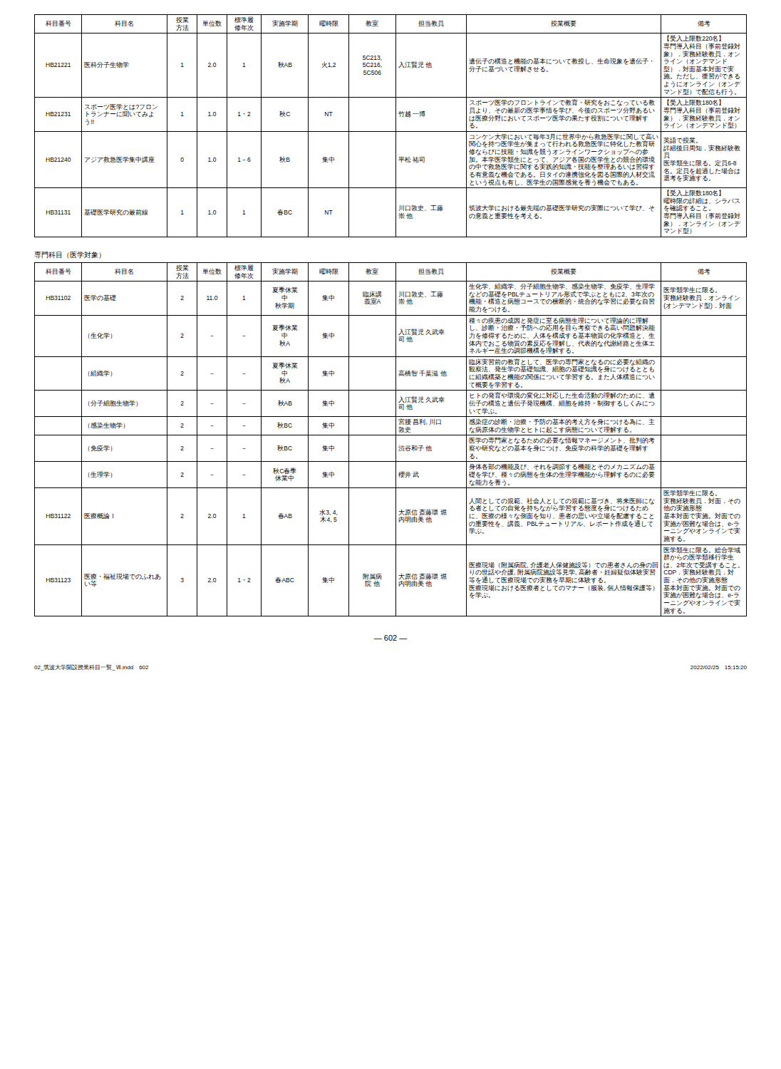| 科目番号 | 科目名 | 授業 方法 | 単位数 | 標準履 修年次 | 実施学期 | 曜時限 | 教室 | 担当教員 | 授業概要 | 備考 |
| --- | --- | --- | --- | --- | --- | --- | --- | --- | --- | --- |
| HB21221 | 医科分子生物学 | 1 | 2.0 | 1 | 秋AB | 火1,2 | 5C213, 5C216, 5C506 | 入江賢児 他 | 遺伝子の構造と機能の基本について教授し、生命現象を遺伝子・分子に基づいて理解させる。 | 【受入上限数220名】 専門導入科目（事前登録対象）．実務経験教員．オンライン（オンデマンド型）．対面基本対面で実施。ただし、復習ができるようにオンライン（オンデマンド型）で配信も行う。 |
| HB21231 | スポーツ医学とは?フロントランナーに聞いてみよう!! | 1 | 1.0 | 1・2 | 秋C | NT | | 竹越 一博 | スポーツ医学のフロントラインで教育・研究をおこなっている教員より、その最新の医学事情を学び、今後のスポーツ分野あるいは医療分野においてスポーツ医学の果たす役割について理解する。 | 【受入上限数180名】 専門導入科目（事前登録対象）．実務経験教員．オンライン（オンデマンド型） |
| HB21240 | アジア救急医学集中講座 | 0 | 1.0 | 1－6 | 秋B | 集中 | | 平松 祐司 | コンケン大学において毎年3月に世界中から救急医学に関して高い関心を持つ医学生が集まって行われる救急医学に特化した教育研修ならびに技能・知識を競うオンラインワークショップへの参加。本学医学類生にとって、アジア各国の医学生との競合的環境の中で救急医学に関する実践的知識・技能を整理あるいは習得する有意義な機会である。日タイの連携強化を図る国際的人材交流という視点も有し、医学生の国際感覚を養う機会でもある。 | 英語で授業。 詳細後日周知．実務経験教員 医学類生に限る。定員6-8名。定員を超過した場合は選考を実施する。 |
| HB31131 | 基礎医学研究の最前線 | 1 | 1.0 | 1 | 春BC | NT | | 川口敦史、工藤 崇 他 | 筑波大学における最先端の基礎医学研究の実際について学び、その意義と重要性を考える。 | 【受入上限数180名】 曜時限の詳細は、シラバスを確認すること。 専門導入科目（事前登録対象）．オンライン（オンデマンド型） |
専門科目（医学対象）
| 科目番号 | 科目名 | 授業 方法 | 単位数 | 標準履 修年次 | 実施学期 | 曜時限 | 教室 | 担当教員 | 授業概要 | 備考 |
| --- | --- | --- | --- | --- | --- | --- | --- | --- | --- | --- |
| HB31102 | 医学の基礎 | 2 | 11.0 | 1 | 夏季休業 中 秋学期 | 集中 | 臨床講 義室A | 川口敦史、工藤 崇 他 | 生化学、組織学、分子細胞生物学、感染生物学、免疫学、生理学などの基礎をPBLテュートリアル形式で学ぶとともに2、3年次の機能・構造と病態コースでの横断的・統合的な学習に必要な自習能力をつける。 | 医学類学生に限る。 実務経験教員．オンライン(オンデマンド型)．対面 |
| | （生化学） | 2 | － | － | 夏季休業 中 秋A | 集中 | | 入江賢児 久武幸 司 他 | 種々の疾患の成因と発症に至る病態生理について理論的に理解し、診断・治療・予防への応用を目ら考察できる高い問題解決能力を修得するために、人体を構成する基本物質の化学構造と、生体内でおこる物質の素反応を理解し、代表的な代謝経路と生体エネルギー産生の調節機構を理解する。 | |
| | （組織学） | 2 | － | － | 夏季休業 中 秋A | 集中 | | 高橋智 千葉滋 他 | 臨床実習前の教育として、医学の専門家となるのに必要な組織の観察法、発生学の基礎知識、細胞の基礎知識を身につけるとともに組織構築と機能の関係について学習する。また人体構造について概要を学習する。 | |
| | （分子細胞生物学） | 2 | － | － | 秋AB | 集中 | | 入江賢児 久武幸 司 他 | ヒトの発育や環境の変化に対応した生命活動の理解のために、遺伝子の構造と遺伝子発現機構、細胞を維持・制御するしくみについて学ぶ。 | |
| | （感染生物学） | 2 | － | － | 秋BC | 集中 | | 宮腰 昌利, 川口 敦史 | 感染症の診断・治療・予防の基本的考え方を身につける為に、主な病原体の生物学とヒトに起こす病態について理解する。 | |
| | （免疫学） | 2 | － | － | 秋BC | 集中 | | 渋谷和子 他 | 医学の専門家となるための必要な情報マネージメント、批判的考察や研究などの基本を身につけ、免疫学の科学的基礎を理解する。 | |
| | （生理学） | 2 | － | － | 秋C春季 休業中 | 集中 | | 櫻井 武 | 身体各部の機能及び、それを調節する機能とそのメカニズムの基礎を学び、種々の病態を生体の生理学機能から理解するのに必要な能力を養う。 | |
| HB31122 | 医療概論Ⅰ | 2 | 2.0 | 1 | 春AB | 水3, 4, 木4, 5 | | 大原信 斎藤環 堀 内明由美 他 | 人間としての規範、社会人としての規範に基づき、将来医師になる者としての自覚を持ちながら学習する態度を身につけるために、医療の様々な側面を知り、患者の思いや立場を配慮することの重要性を、講義、PBLテュートリアル、レポート作成を通して学ぶ。 | 医学類学生に限る。 実務経験教員．対面．その他の実施形態 基本対面で実施。対面での実施が困難な場合は、e-ラーニングやオンラインで実施する。 |
| HB31123 | 医療・福祉現場でのふれあい等 | 3 | 2.0 | 1・2 | 春ABC | 集中 | 附属病 院 他 | 大原信 斎藤環 堀 内明由美 他 | 医療現場（附属病院, 介護老人保健施設等）での患者さんの身の回りの世話や介護, 附属病院施設等見学, 高齢者・妊婦疑似体験実習等を通して医療現場での実務を早期に体験する。 医療現場における医療者としてのマナー（服装, 個人情報保護等）を学ぶ。 | 医学類生に限る。総合学域群からの医学類移行学生は、2年次で受講すること。 CDP．実務経験教員．対面．その他の実施形態 基本対面で実施。対面での実施が困難な場合は、e-ラーニングやオンラインで実施する。 |
— 602 —
02_筑波大学開設授業科目一覧_Ⅶ.indd　602
2022/02/25　15:15:20